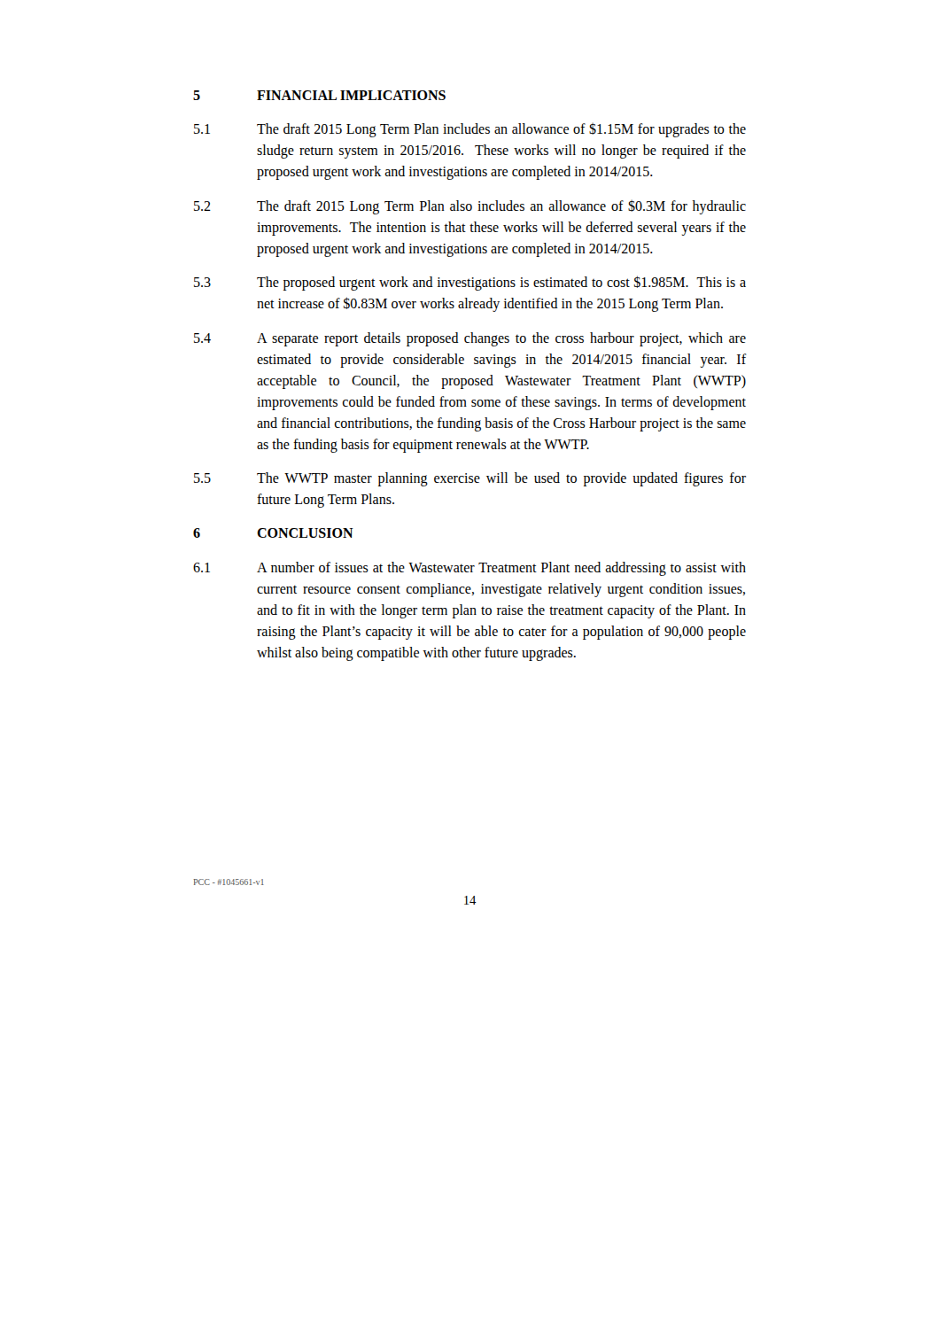5 FINANCIAL IMPLICATIONS
5.1 The draft 2015 Long Term Plan includes an allowance of $1.15M for upgrades to the sludge return system in 2015/2016. These works will no longer be required if the proposed urgent work and investigations are completed in 2014/2015.
5.2 The draft 2015 Long Term Plan also includes an allowance of $0.3M for hydraulic improvements. The intention is that these works will be deferred several years if the proposed urgent work and investigations are completed in 2014/2015.
5.3 The proposed urgent work and investigations is estimated to cost $1.985M. This is a net increase of $0.83M over works already identified in the 2015 Long Term Plan.
5.4 A separate report details proposed changes to the cross harbour project, which are estimated to provide considerable savings in the 2014/2015 financial year. If acceptable to Council, the proposed Wastewater Treatment Plant (WWTP) improvements could be funded from some of these savings. In terms of development and financial contributions, the funding basis of the Cross Harbour project is the same as the funding basis for equipment renewals at the WWTP.
5.5 The WWTP master planning exercise will be used to provide updated figures for future Long Term Plans.
6 CONCLUSION
6.1 A number of issues at the Wastewater Treatment Plant need addressing to assist with current resource consent compliance, investigate relatively urgent condition issues, and to fit in with the longer term plan to raise the treatment capacity of the Plant. In raising the Plant’s capacity it will be able to cater for a population of 90,000 people whilst also being compatible with other future upgrades.
PCC - #1045661-v1
14